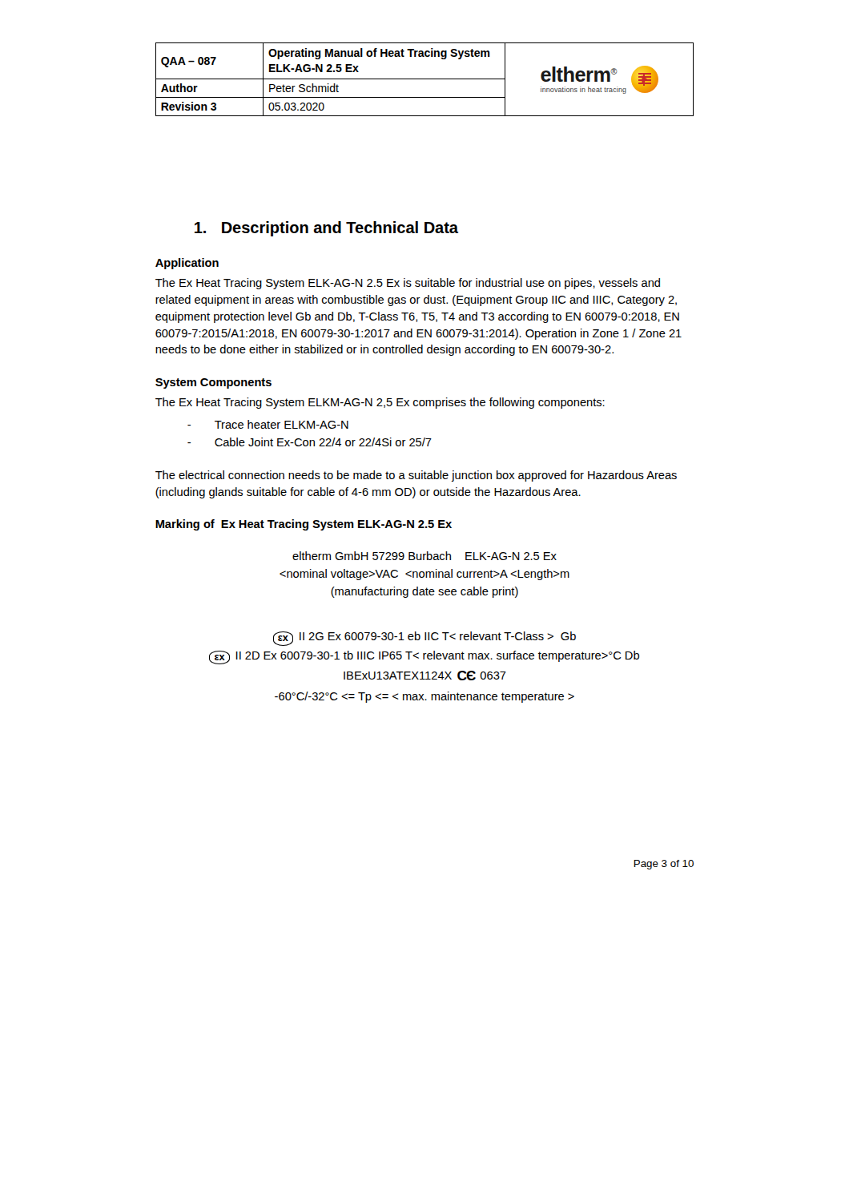| QAA – 087 | Operating Manual of Heat Tracing System ELK-AG-N 2.5 Ex | eltherm ® innovations in heat tracing |
| Author | Peter Schmidt |
| Revision 3 | 05.03.2020 |
1. Description and Technical Data
Application
The Ex Heat Tracing System ELK-AG-N 2.5 Ex is suitable for industrial use on pipes, vessels and related equipment in areas with combustible gas or dust. (Equipment Group IIC and IIIC, Category 2, equipment protection level Gb and Db, T-Class T6, T5, T4 and T3 according to EN 60079-0:2018, EN 60079-7:2015/A1:2018, EN 60079-30-1:2017 and EN 60079-31:2014). Operation in Zone 1 / Zone 21 needs to be done either in stabilized or in controlled design according to EN 60079-30-2.
System Components
The Ex Heat Tracing System ELKM-AG-N 2,5 Ex comprises the following components:
Trace heater ELKM-AG-N
Cable Joint Ex-Con 22/4 or 22/4Si or 25/7
The electrical connection needs to be made to a suitable junction box approved for Hazardous Areas (including glands suitable for cable of 4-6 mm OD) or outside the Hazardous Area.
Marking of Ex Heat Tracing System ELK-AG-N 2.5 Ex
eltherm GmbH 57299 Burbach ELK-AG-N 2.5 Ex
<nominal voltage>VAC <nominal current>A <Length>m
(manufacturing date see cable print)
εx II 2G Ex 60079-30-1 eb IIC T< relevant T-Class > Gb
εx II 2D Ex 60079-30-1 tb IIIC IP65 T< relevant max. surface temperature>°C Db
IBExU13ATEX1124X CЄ 0637
-60°C/-32°C <= Tp <= < max. maintenance temperature >
Page 3 of 10